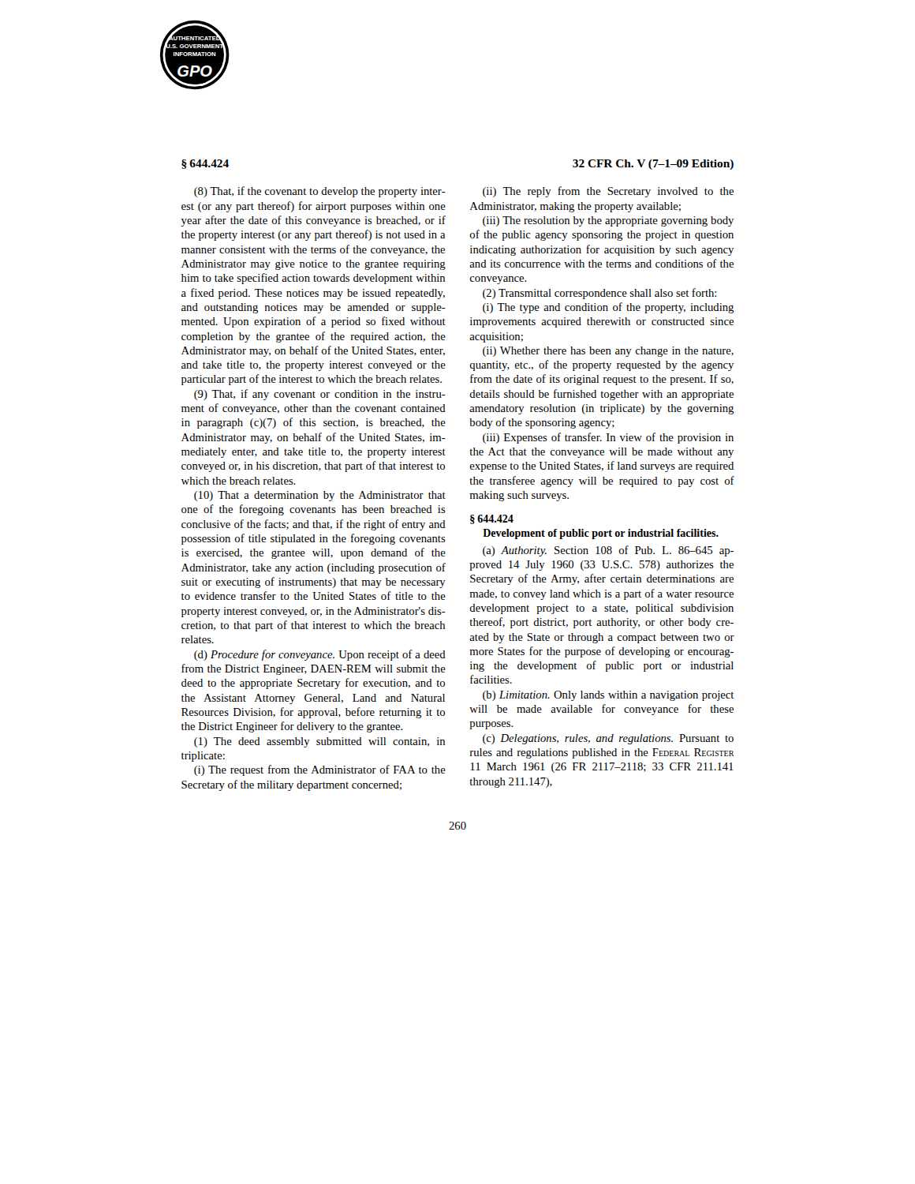AUTHENTICATED U.S. GOVERNMENT INFORMATION GPO
§ 644.424 32 CFR Ch. V (7–1–09 Edition)
(8) That, if the covenant to develop the property interest (or any part thereof) for airport purposes within one year after the date of this conveyance is breached, or if the property interest (or any part thereof) is not used in a manner consistent with the terms of the conveyance, the Administrator may give notice to the grantee requiring him to take specified action towards development within a fixed period. These notices may be issued repeatedly, and outstanding notices may be amended or supplemented. Upon expiration of a period so fixed without completion by the grantee of the required action, the Administrator may, on behalf of the United States, enter, and take title to, the property interest conveyed or the particular part of the interest to which the breach relates.
(9) That, if any covenant or condition in the instrument of conveyance, other than the covenant contained in paragraph (c)(7) of this section, is breached, the Administrator may, on behalf of the United States, immediately enter, and take title to, the property interest conveyed or, in his discretion, that part of that interest to which the breach relates.
(10) That a determination by the Administrator that one of the foregoing covenants has been breached is conclusive of the facts; and that, if the right of entry and possession of title stipulated in the foregoing covenants is exercised, the grantee will, upon demand of the Administrator, take any action (including prosecution of suit or executing of instruments) that may be necessary to evidence transfer to the United States of title to the property interest conveyed, or, in the Administrator's discretion, to that part of that interest to which the breach relates.
(d) Procedure for conveyance. Upon receipt of a deed from the District Engineer, DAEN-REM will submit the deed to the appropriate Secretary for execution, and to the Assistant Attorney General, Land and Natural Resources Division, for approval, before returning it to the District Engineer for delivery to the grantee.
(1) The deed assembly submitted will contain, in triplicate:
(i) The request from the Administrator of FAA to the Secretary of the military department concerned;
(ii) The reply from the Secretary involved to the Administrator, making the property available;
(iii) The resolution by the appropriate governing body of the public agency sponsoring the project in question indicating authorization for acquisition by such agency and its concurrence with the terms and conditions of the conveyance.
(2) Transmittal correspondence shall also set forth:
(i) The type and condition of the property, including improvements acquired therewith or constructed since acquisition;
(ii) Whether there has been any change in the nature, quantity, etc., of the property requested by the agency from the date of its original request to the present. If so, details should be furnished together with an appropriate amendatory resolution (in triplicate) by the governing body of the sponsoring agency;
(iii) Expenses of transfer. In view of the provision in the Act that the conveyance will be made without any expense to the United States, if land surveys are required the transferee agency will be required to pay cost of making such surveys.
§ 644.424 Development of public port or industrial facilities.
(a) Authority. Section 108 of Pub. L. 86–645 approved 14 July 1960 (33 U.S.C. 578) authorizes the Secretary of the Army, after certain determinations are made, to convey land which is a part of a water resource development project to a state, political subdivision thereof, port district, port authority, or other body created by the State or through a compact between two or more States for the purpose of developing or encouraging the development of public port or industrial facilities.
(b) Limitation. Only lands within a navigation project will be made available for conveyance for these purposes.
(c) Delegations, rules, and regulations. Pursuant to rules and regulations published in the Federal Register 11 March 1961 (26 FR 2117–2118; 33 CFR 211.141 through 211.147),
260